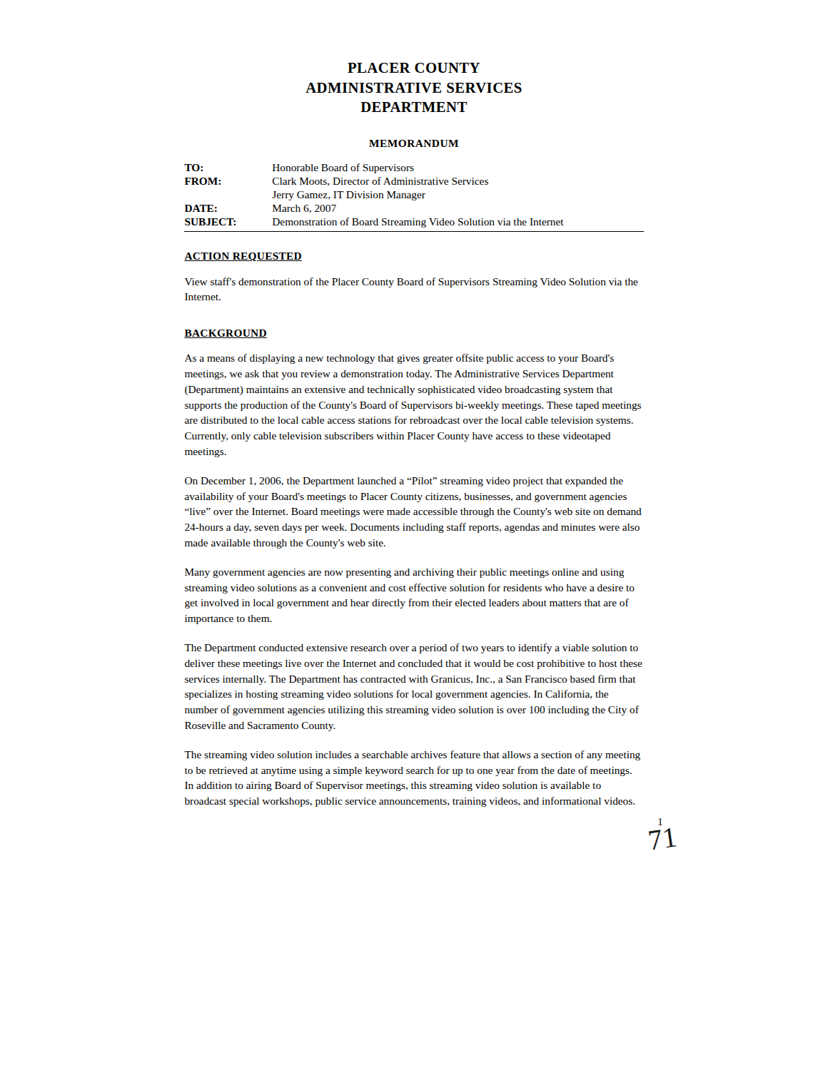PLACER COUNTY
ADMINISTRATIVE SERVICES
DEPARTMENT
MEMORANDUM
| TO: | Honorable Board of Supervisors |
| FROM: | Clark Moots, Director of Administrative Services |
| | Jerry Gamez, IT Division Manager |
| DATE: | March 6, 2007 |
| SUBJECT: | Demonstration of Board Streaming Video Solution via the Internet |
ACTION REQUESTED
View staff's demonstration of the Placer County Board of Supervisors Streaming Video Solution via the Internet.
BACKGROUND
As a means of displaying a new technology that gives greater offsite public access to your Board's meetings, we ask that you review a demonstration today. The Administrative Services Department (Department) maintains an extensive and technically sophisticated video broadcasting system that supports the production of the County's Board of Supervisors bi-weekly meetings. These taped meetings are distributed to the local cable access stations for rebroadcast over the local cable television systems. Currently, only cable television subscribers within Placer County have access to these videotaped meetings.
On December 1, 2006, the Department launched a “Pilot” streaming video project that expanded the availability of your Board's meetings to Placer County citizens, businesses, and government agencies “live” over the Internet. Board meetings were made accessible through the County's web site on demand 24-hours a day, seven days per week. Documents including staff reports, agendas and minutes were also made available through the County's web site.
Many government agencies are now presenting and archiving their public meetings online and using streaming video solutions as a convenient and cost effective solution for residents who have a desire to get involved in local government and hear directly from their elected leaders about matters that are of importance to them.
The Department conducted extensive research over a period of two years to identify a viable solution to deliver these meetings live over the Internet and concluded that it would be cost prohibitive to host these services internally. The Department has contracted with Granicus, Inc., a San Francisco based firm that specializes in hosting streaming video solutions for local government agencies. In California, the number of government agencies utilizing this streaming video solution is over 100 including the City of Roseville and Sacramento County.
The streaming video solution includes a searchable archives feature that allows a section of any meeting to be retrieved at anytime using a simple keyword search for up to one year from the date of meetings. In addition to airing Board of Supervisor meetings, this streaming video solution is available to broadcast special workshops, public service announcements, training videos, and informational videos.
1
71